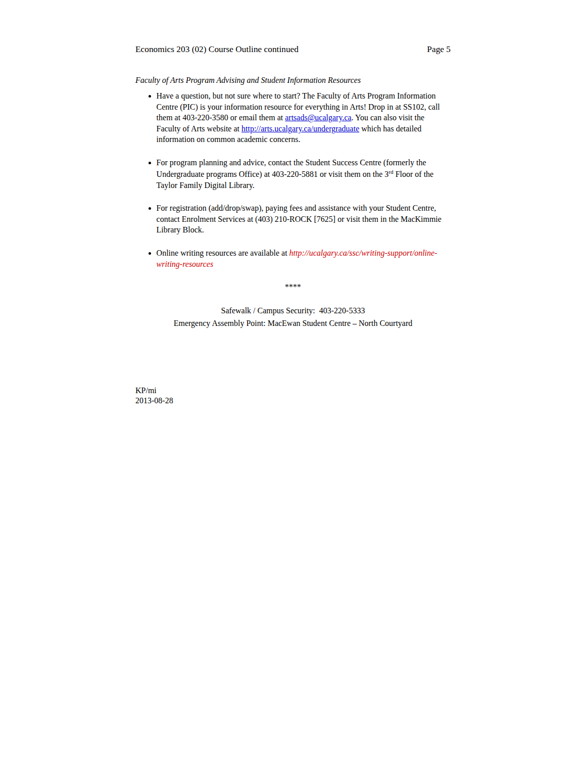Economics 203 (02) Course Outline continued
Page 5
Faculty of Arts Program Advising and Student Information Resources
Have a question, but not sure where to start? The Faculty of Arts Program Information Centre (PIC) is your information resource for everything in Arts! Drop in at SS102, call them at 403-220-3580 or email them at artsads@ucalgary.ca. You can also visit the Faculty of Arts website at http://arts.ucalgary.ca/undergraduate which has detailed information on common academic concerns.
For program planning and advice, contact the Student Success Centre (formerly the Undergraduate programs Office) at 403-220-5881 or visit them on the 3rd Floor of the Taylor Family Digital Library.
For registration (add/drop/swap), paying fees and assistance with your Student Centre, contact Enrolment Services at (403) 210-ROCK [7625] or visit them in the MacKimmie Library Block.
Online writing resources are available at http://ucalgary.ca/ssc/writing-support/online-writing-resources
****
Safewalk / Campus Security: 403-220-5333
Emergency Assembly Point: MacEwan Student Centre – North Courtyard
KP/mi
2013-08-28